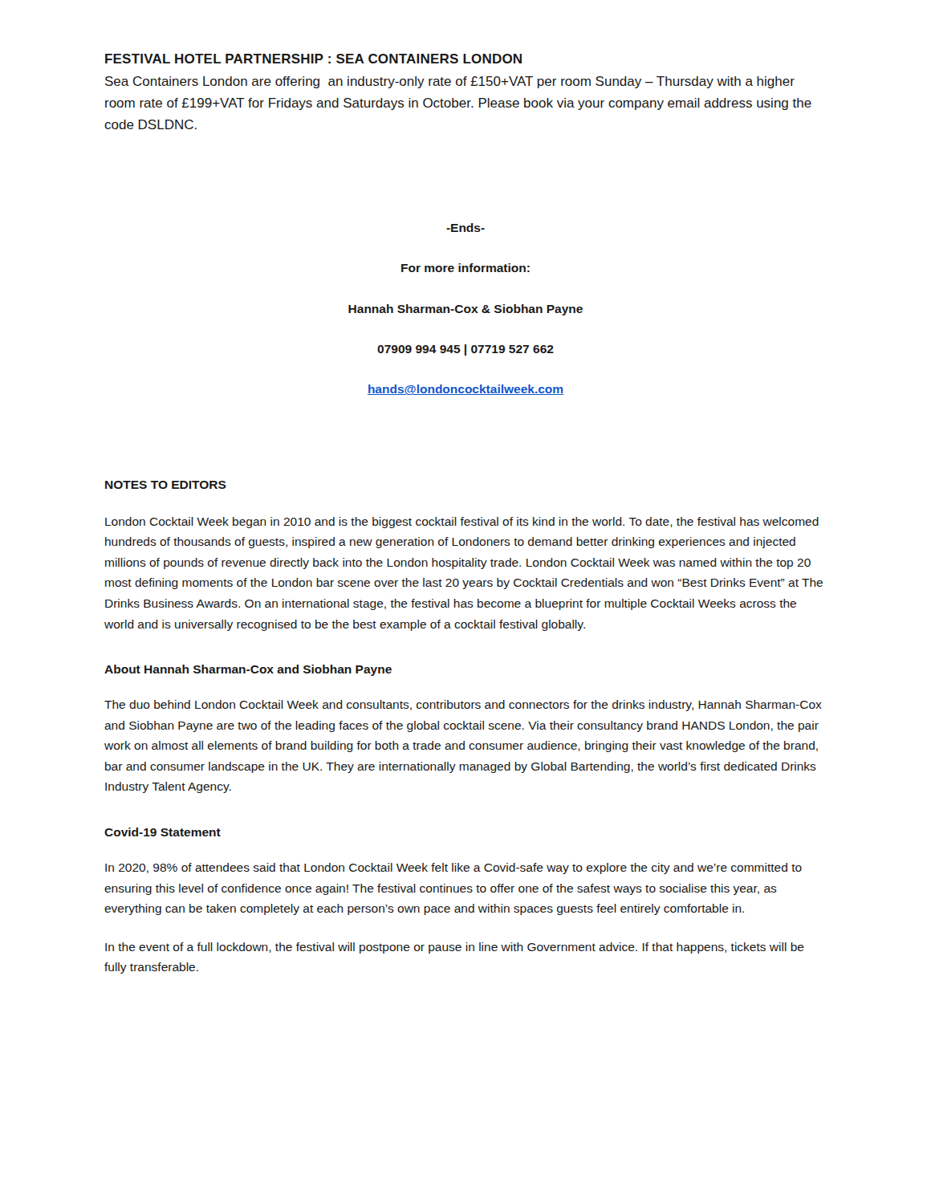FESTIVAL HOTEL PARTNERSHIP : SEA CONTAINERS LONDON
Sea Containers London are offering an industry-only rate of £150+VAT per room Sunday – Thursday with a higher room rate of £199+VAT for Fridays and Saturdays in October. Please book via your company email address using the code DSLDNC.
-Ends-
For more information:
Hannah Sharman-Cox & Siobhan Payne
07909 994 945 | 07719 527 662
hands@londoncocktailweek.com
NOTES TO EDITORS
London Cocktail Week began in 2010 and is the biggest cocktail festival of its kind in the world. To date, the festival has welcomed hundreds of thousands of guests, inspired a new generation of Londoners to demand better drinking experiences and injected millions of pounds of revenue directly back into the London hospitality trade. London Cocktail Week was named within the top 20 most defining moments of the London bar scene over the last 20 years by Cocktail Credentials and won “Best Drinks Event” at The Drinks Business Awards. On an international stage, the festival has become a blueprint for multiple Cocktail Weeks across the world and is universally recognised to be the best example of a cocktail festival globally.
About Hannah Sharman-Cox and Siobhan Payne
The duo behind London Cocktail Week and consultants, contributors and connectors for the drinks industry, Hannah Sharman-Cox and Siobhan Payne are two of the leading faces of the global cocktail scene. Via their consultancy brand HANDS London, the pair work on almost all elements of brand building for both a trade and consumer audience, bringing their vast knowledge of the brand, bar and consumer landscape in the UK. They are internationally managed by Global Bartending, the world’s first dedicated Drinks Industry Talent Agency.
Covid-19 Statement
In 2020, 98% of attendees said that London Cocktail Week felt like a Covid-safe way to explore the city and we’re committed to ensuring this level of confidence once again! The festival continues to offer one of the safest ways to socialise this year, as everything can be taken completely at each person’s own pace and within spaces guests feel entirely comfortable in.
In the event of a full lockdown, the festival will postpone or pause in line with Government advice. If that happens, tickets will be fully transferable.